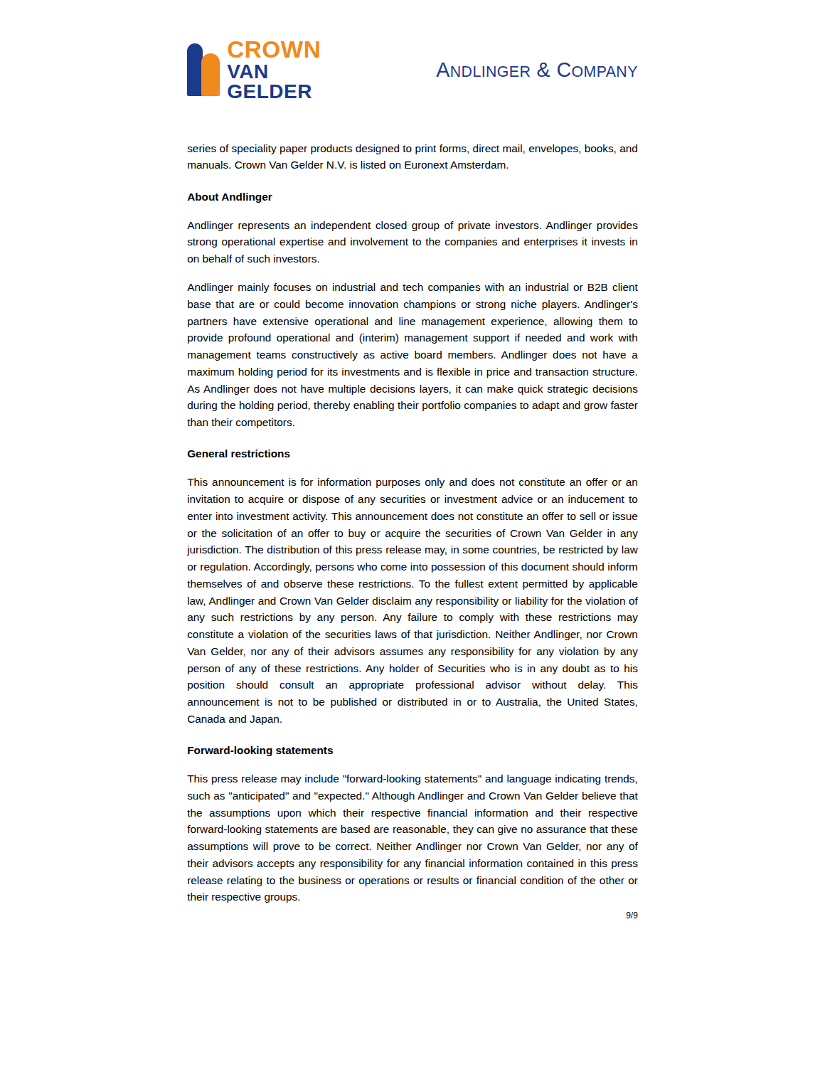CROWN VAN GELDER
ANDLINGER & COMPANY
series of speciality paper products designed to print forms, direct mail, envelopes, books, and manuals. Crown Van Gelder N.V. is listed on Euronext Amsterdam.
About Andlinger
Andlinger represents an independent closed group of private investors. Andlinger provides strong operational expertise and involvement to the companies and enterprises it invests in on behalf of such investors.
Andlinger mainly focuses on industrial and tech companies with an industrial or B2B client base that are or could become innovation champions or strong niche players. Andlinger's partners have extensive operational and line management experience, allowing them to provide profound operational and (interim) management support if needed and work with management teams constructively as active board members. Andlinger does not have a maximum holding period for its investments and is flexible in price and transaction structure. As Andlinger does not have multiple decisions layers, it can make quick strategic decisions during the holding period, thereby enabling their portfolio companies to adapt and grow faster than their competitors.
General restrictions
This announcement is for information purposes only and does not constitute an offer or an invitation to acquire or dispose of any securities or investment advice or an inducement to enter into investment activity. This announcement does not constitute an offer to sell or issue or the solicitation of an offer to buy or acquire the securities of Crown Van Gelder in any jurisdiction. The distribution of this press release may, in some countries, be restricted by law or regulation. Accordingly, persons who come into possession of this document should inform themselves of and observe these restrictions. To the fullest extent permitted by applicable law, Andlinger and Crown Van Gelder disclaim any responsibility or liability for the violation of any such restrictions by any person. Any failure to comply with these restrictions may constitute a violation of the securities laws of that jurisdiction. Neither Andlinger, nor Crown Van Gelder, nor any of their advisors assumes any responsibility for any violation by any person of any of these restrictions. Any holder of Securities who is in any doubt as to his position should consult an appropriate professional advisor without delay. This announcement is not to be published or distributed in or to Australia, the United States, Canada and Japan.
Forward-looking statements
This press release may include "forward-looking statements" and language indicating trends, such as "anticipated" and "expected." Although Andlinger and Crown Van Gelder believe that the assumptions upon which their respective financial information and their respective forward-looking statements are based are reasonable, they can give no assurance that these assumptions will prove to be correct. Neither Andlinger nor Crown Van Gelder, nor any of their advisors accepts any responsibility for any financial information contained in this press release relating to the business or operations or results or financial condition of the other or their respective groups.
9/9